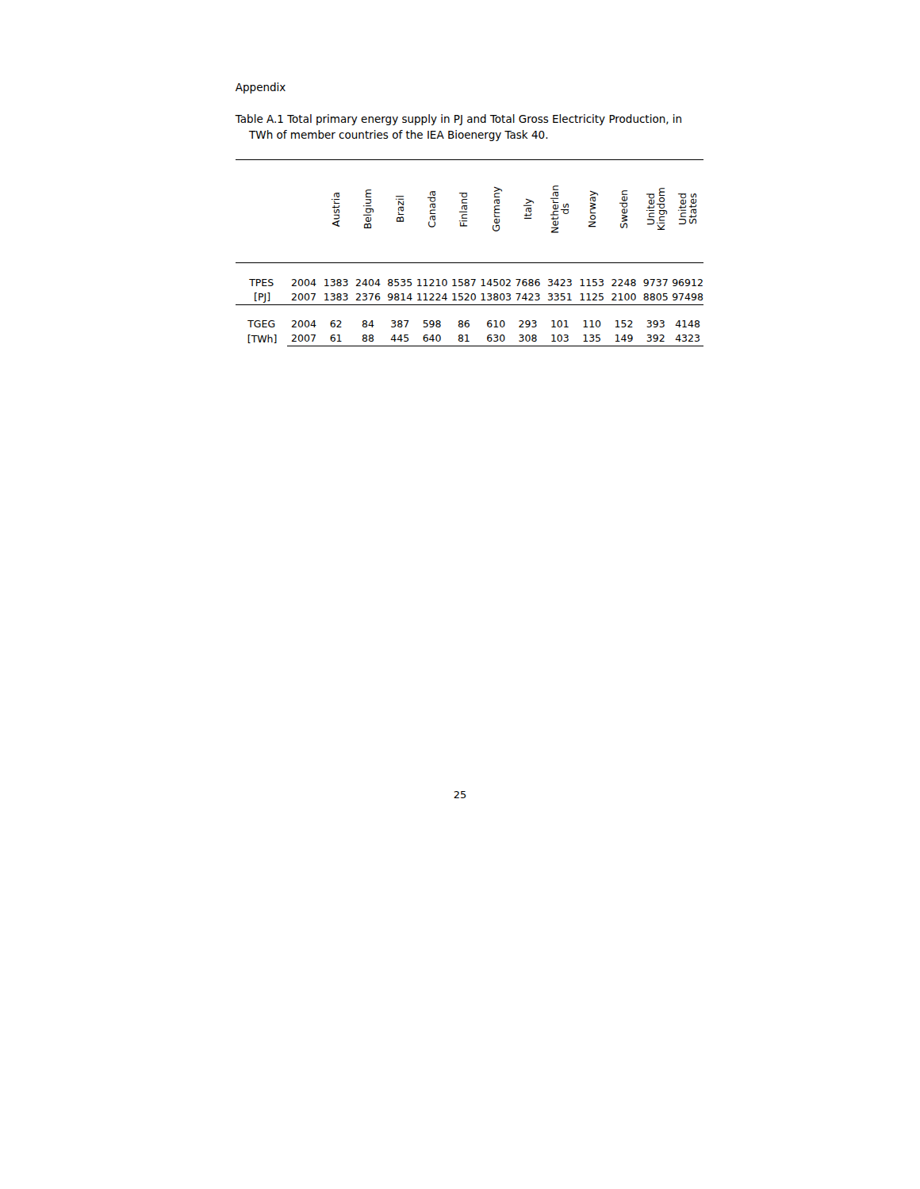Appendix
Table A.1 Total primary energy supply in PJ and Total Gross Electricity Production, in TWh of member countries of the IEA Bioenergy Task 40.
| | | Austria | Belgium | Brazil | Canada | Finland | Germany | Italy | Netherlan ds | Norway | Sweden | United Kingdom | United States |
| --- | --- | --- | --- | --- | --- | --- | --- | --- | --- | --- | --- | --- | --- |
| TPES [PJ] | 2004 | 1383 | 2404 | 8535 | 11210 | 1587 | 14502 | 7686 | 3423 | 1153 | 2248 | 9737 | 96912 |
| 2007 | 1383 | 2376 | 9814 | 11224 | 1520 | 13803 | 7423 | 3351 | 1125 | 2100 | 8805 | 97498 |
| TGEG [TWh] | 2004 | 62 | 84 | 387 | 598 | 86 | 610 | 293 | 101 | 110 | 152 | 393 | 4148 |
| 2007 | 61 | 88 | 445 | 640 | 81 | 630 | 308 | 103 | 135 | 149 | 392 | 4323 |
25